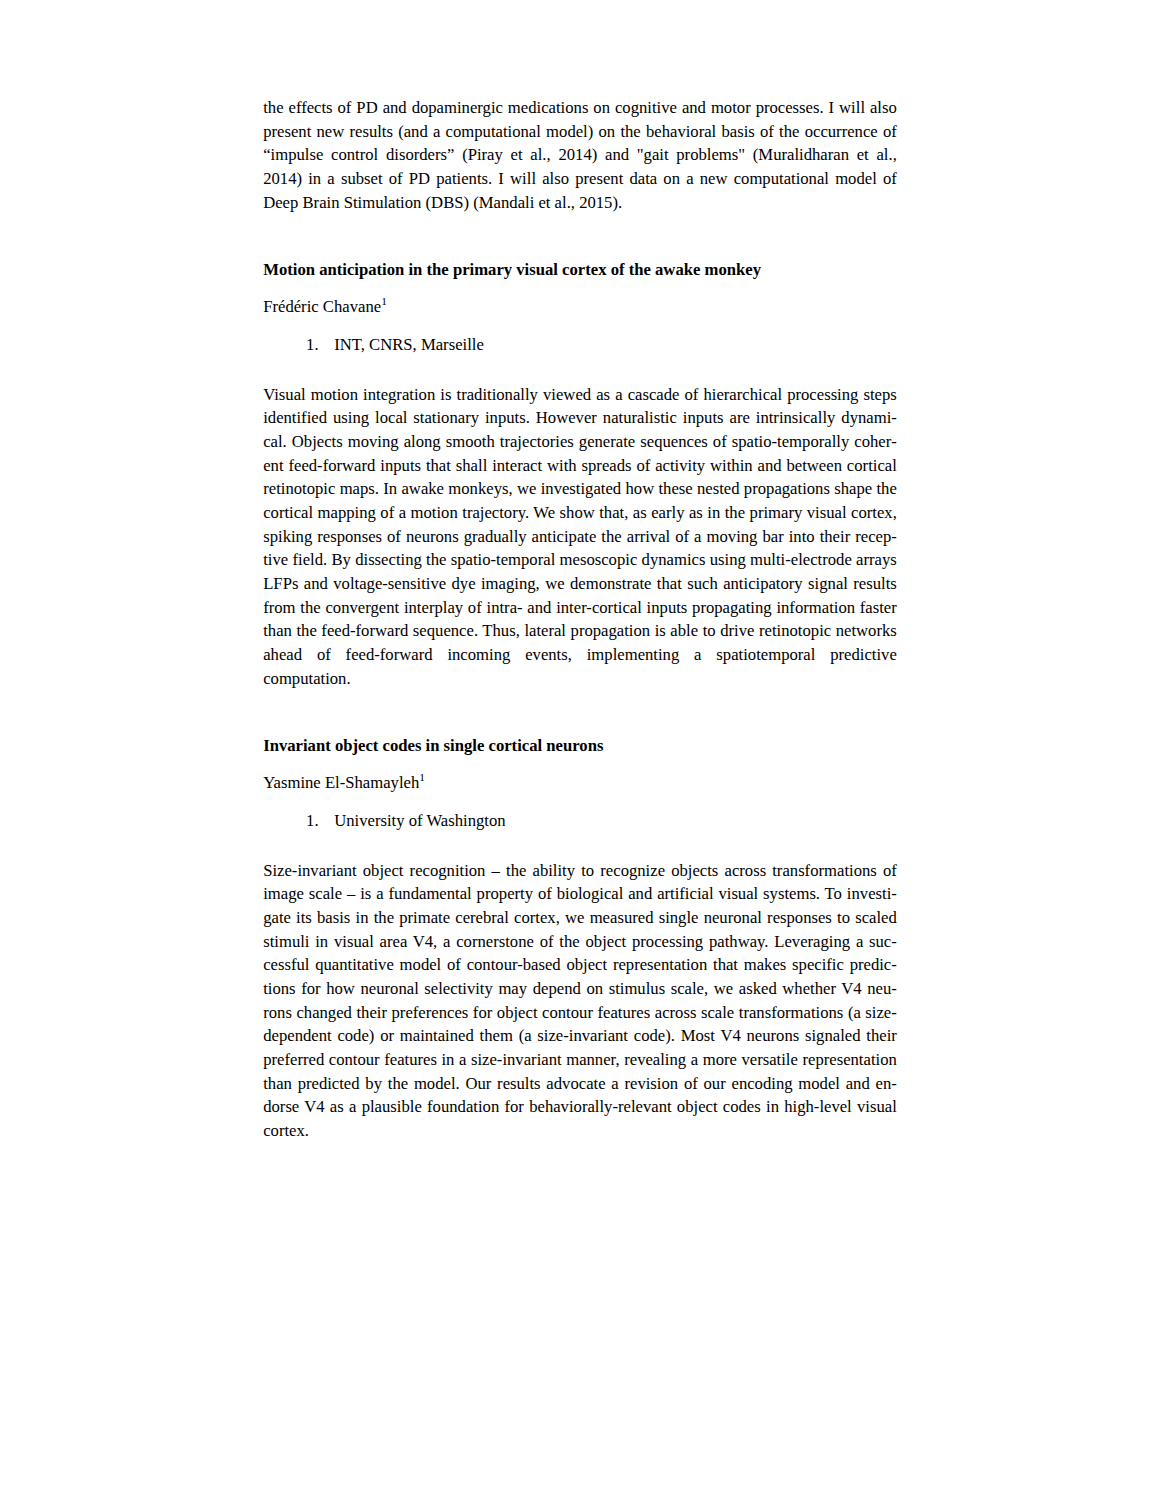the effects of PD and dopaminergic medications on cognitive and motor processes. I will also present new results (and a computational model) on the behavioral basis of the occurrence of “impulse control disorders” (Piray et al., 2014) and "gait problems" (Muralidharan et al., 2014) in a subset of PD patients. I will also present data on a new computational model of Deep Brain Stimulation (DBS) (Mandali et al., 2015).
Motion anticipation in the primary visual cortex of the awake monkey
Frédéric Chavane1
INT, CNRS, Marseille
Visual motion integration is traditionally viewed as a cascade of hierarchical processing steps identified using local stationary inputs. However naturalistic inputs are intrinsically dynamical. Objects moving along smooth trajectories generate sequences of spatio-temporally coherent feed-forward inputs that shall interact with spreads of activity within and between cortical retinotopic maps. In awake monkeys, we investigated how these nested propagations shape the cortical mapping of a motion trajectory. We show that, as early as in the primary visual cortex, spiking responses of neurons gradually anticipate the arrival of a moving bar into their receptive field. By dissecting the spatio-temporal mesoscopic dynamics using multi-electrode arrays LFPs and voltage-sensitive dye imaging, we demonstrate that such anticipatory signal results from the convergent interplay of intra- and inter-cortical inputs propagating information faster than the feed-forward sequence. Thus, lateral propagation is able to drive retinotopic networks ahead of feed-forward incoming events, implementing a spatiotemporal predictive computation.
Invariant object codes in single cortical neurons
Yasmine El-Shamayleh1
University of Washington
Size-invariant object recognition – the ability to recognize objects across transformations of image scale – is a fundamental property of biological and artificial visual systems. To investigate its basis in the primate cerebral cortex, we measured single neuronal responses to scaled stimuli in visual area V4, a cornerstone of the object processing pathway. Leveraging a successful quantitative model of contour-based object representation that makes specific predictions for how neuronal selectivity may depend on stimulus scale, we asked whether V4 neurons changed their preferences for object contour features across scale transformations (a size-dependent code) or maintained them (a size-invariant code). Most V4 neurons signaled their preferred contour features in a size-invariant manner, revealing a more versatile representation than predicted by the model. Our results advocate a revision of our encoding model and endorse V4 as a plausible foundation for behaviorally-relevant object codes in high-level visual cortex.